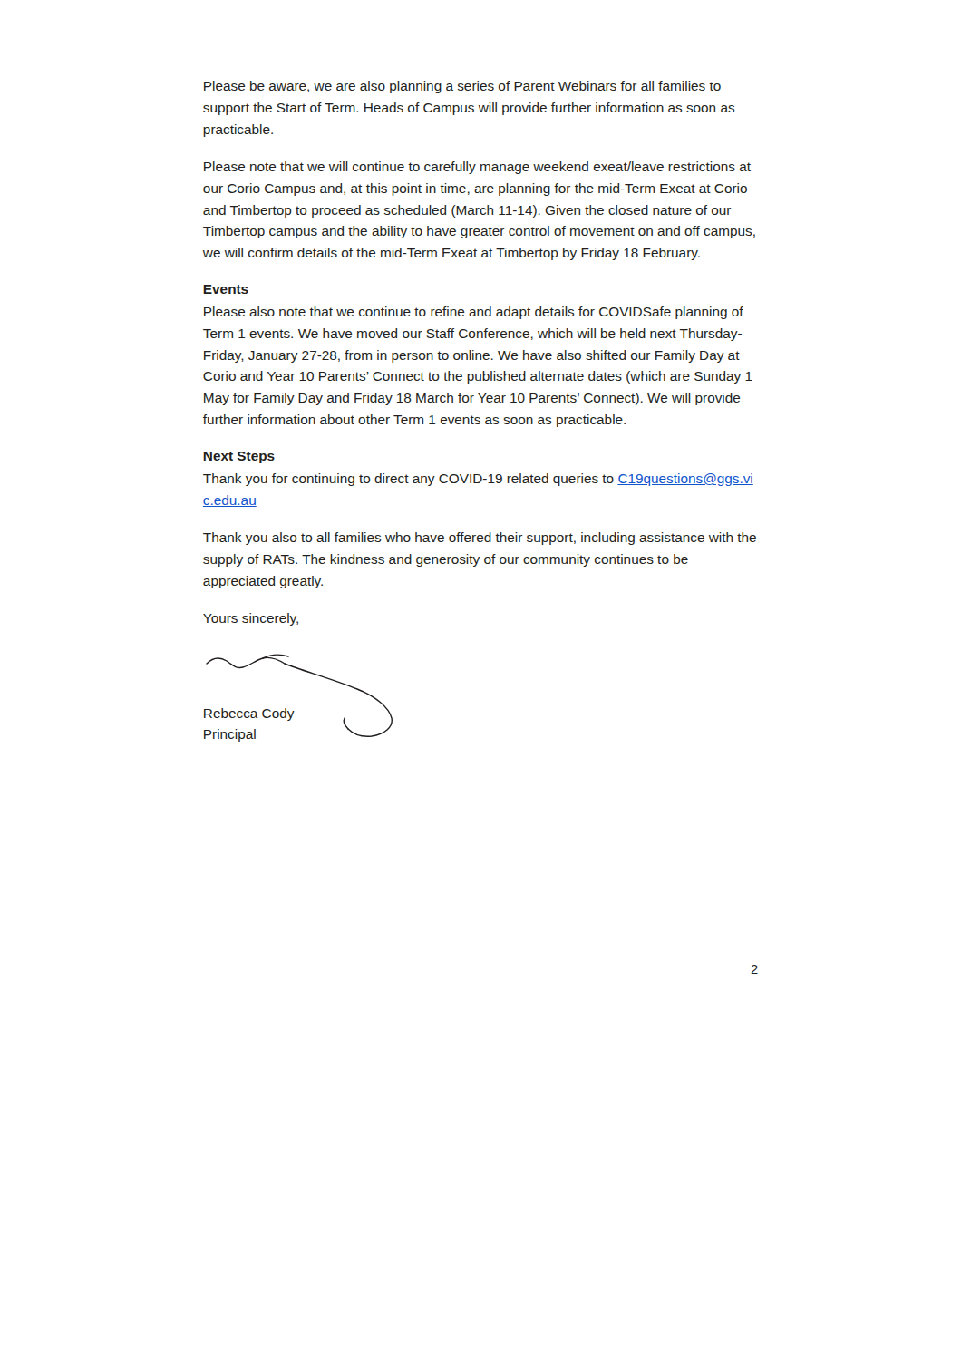Please be aware, we are also planning a series of Parent Webinars for all families to support the Start of Term. Heads of Campus will provide further information as soon as practicable.
Please note that we will continue to carefully manage weekend exeat/leave restrictions at our Corio Campus and, at this point in time, are planning for the mid-Term Exeat at Corio and Timbertop to proceed as scheduled (March 11-14). Given the closed nature of our Timbertop campus and the ability to have greater control of movement on and off campus, we will confirm details of the mid-Term Exeat at Timbertop by Friday 18 February.
Events
Please also note that we continue to refine and adapt details for COVIDSafe planning of Term 1 events. We have moved our Staff Conference, which will be held next Thursday-Friday, January 27-28, from in person to online. We have also shifted our Family Day at Corio and Year 10 Parents’ Connect to the published alternate dates (which are Sunday 1 May for Family Day and Friday 18 March for Year 10 Parents’ Connect). We will provide further information about other Term 1 events as soon as practicable.
Next Steps
Thank you for continuing to direct any COVID-19 related queries to C19questions@ggs.vic.edu.au
Thank you also to all families who have offered their support, including assistance with the supply of RATs. The kindness and generosity of our community continues to be appreciated greatly.
Yours sincerely,
Rebecca Cody
Principal
2